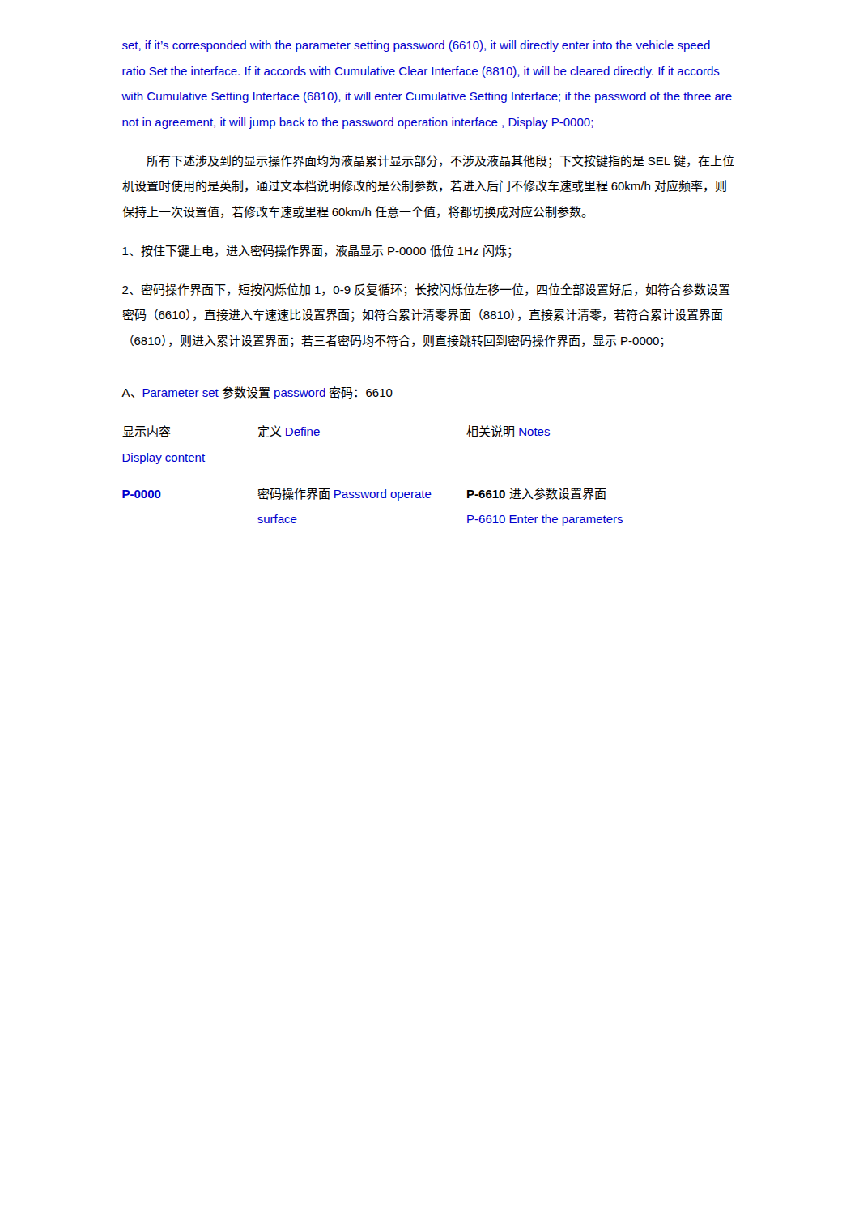set, if it’s corresponded with the parameter setting password (6610), it will directly enter into the vehicle speed ratio Set the interface. If it accords with Cumulative Clear Interface (8810), it will be cleared directly. If it accords with Cumulative Setting Interface (6810), it will enter Cumulative Setting Interface; if the password of the three are not in agreement, it will jump back to the password operation interface , Display P-0000;
所有下述涉及到的显示操作界面均为液晶累计显示部分，不涉及液晶其他段；下文按键指的是 SEL 键，在上位机设置时使用的是英制，通过文本档说明修改的是公制参数，若进入后门不修改车速或里程 60km/h 对应频率，则保持上一次设置值，若修改车速或里程 60km/h 任意一个值，将都切换成对应公制参数。
1、按住下键上电，进入密码操作界面，液晶显示 P-0000 低位 1Hz 闪烁；
2、密码操作界面下，短按闪烁位加 1，0-9 反复循环；长按闪烁位左移一位，四位全部设置好后，如符合参数设置密码（6610），直接进入车速速比设置界面；如符合累计清零界面（8810），直接累计清零，若符合累计设置界面（6810），则进入累计设置界面；若三者密码均不符合，则直接跳转回到密码操作界面，显示 P-0000；
A、Parameter set 参数设置 password 密码：6610
| 显示内容 Display content | 定义 Define | 相关说明 Notes |
| P-0000 | 密码操作界面 Password operate surface | P-6610 进入参数设置界面 P-6610 Enter the parameters |